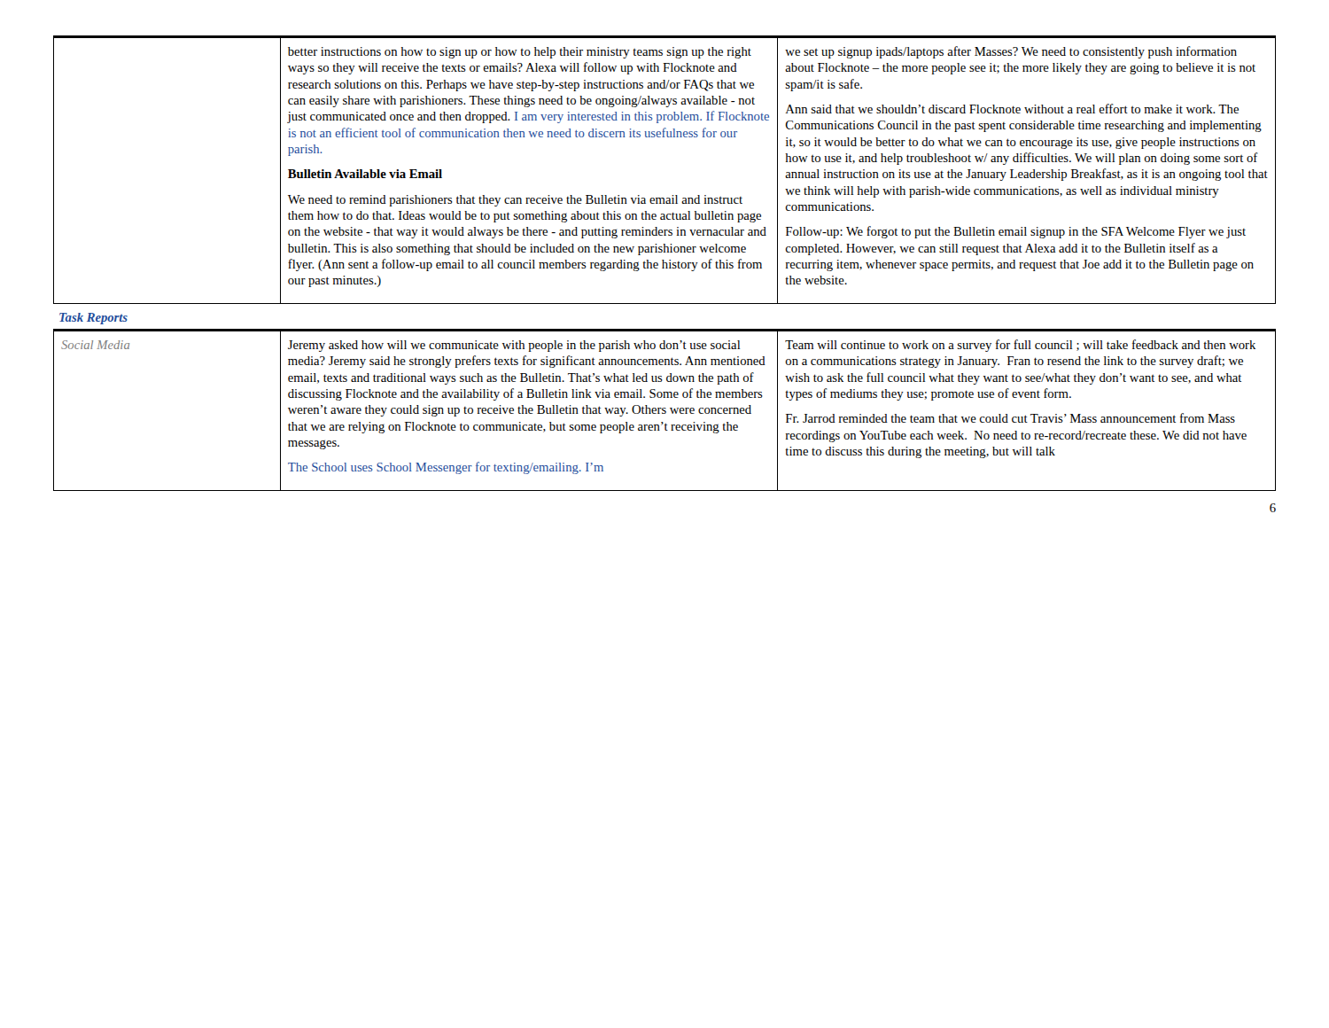| | better instructions on how to sign up or how to help their ministry teams sign up the right ways so they will receive the texts or emails? Alexa will follow up with Flocknote and research solutions on this. Perhaps we have step-by-step instructions and/or FAQs that we can easily share with parishioners. These things need to be ongoing/always available - not just communicated once and then dropped. I am very interested in this problem. If Flocknote is not an efficient tool of communication then we need to discern its usefulness for our parish. Bulletin Available via Email We need to remind parishioners that they can receive the Bulletin via email and instruct them how to do that. Ideas would be to put something about this on the actual bulletin page on the website - that way it would always be there - and putting reminders in vernacular and bulletin. This is also something that should be included on the new parishioner welcome flyer. (Ann sent a follow-up email to all council members regarding the history of this from our past minutes.) | we set up signup ipads/laptops after Masses? We need to consistently push information about Flocknote – the more people see it; the more likely they are going to believe it is not spam/it is safe. Ann said that we shouldn’t discard Flocknote without a real effort to make it work. The Communications Council in the past spent considerable time researching and implementing it, so it would be better to do what we can to encourage its use, give people instructions on how to use it, and help troubleshoot w/ any difficulties. We will plan on doing some sort of annual instruction on its use at the January Leadership Breakfast, as it is an ongoing tool that we think will help with parish-wide communications, as well as individual ministry communications. Follow-up: We forgot to put the Bulletin email signup in the SFA Welcome Flyer we just completed. However, we can still request that Alexa add it to the Bulletin itself as a recurring item, whenever space permits, and request that Joe add it to the Bulletin page on the website. |
Task Reports
| Social Media | Jeremy asked how will we communicate with people in the parish who don’t use social media? Jeremy said he strongly prefers texts for significant announcements. Ann mentioned email, texts and traditional ways such as the Bulletin. That’s what led us down the path of discussing Flocknote and the availability of a Bulletin link via email. Some of the members weren’t aware they could sign up to receive the Bulletin that way. Others were concerned that we are relying on Flocknote to communicate, but some people aren’t receiving the messages. The School uses School Messenger for texting/emailing. I’m | Team will continue to work on a survey for full council ; will take feedback and then work on a communications strategy in January. Fran to resend the link to the survey draft; we wish to ask the full council what they want to see/what they don’t want to see, and what types of mediums they use; promote use of event form. Fr. Jarrod reminded the team that we could cut Travis’ Mass announcement from Mass recordings on YouTube each week. No need to re-record/recreate these. We did not have time to discuss this during the meeting, but will talk |
6